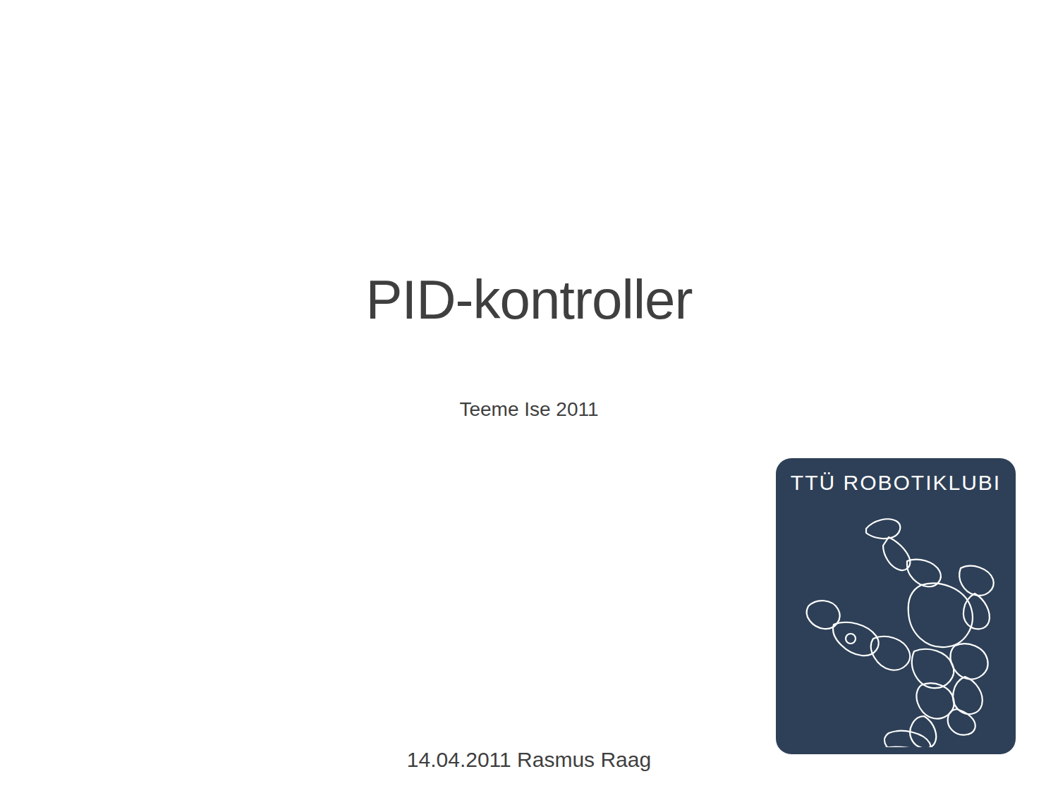PID-kontroller
Teeme Ise 2011
TTÜ ROBOTIKLUBI
14.04.2011 Rasmus Raag